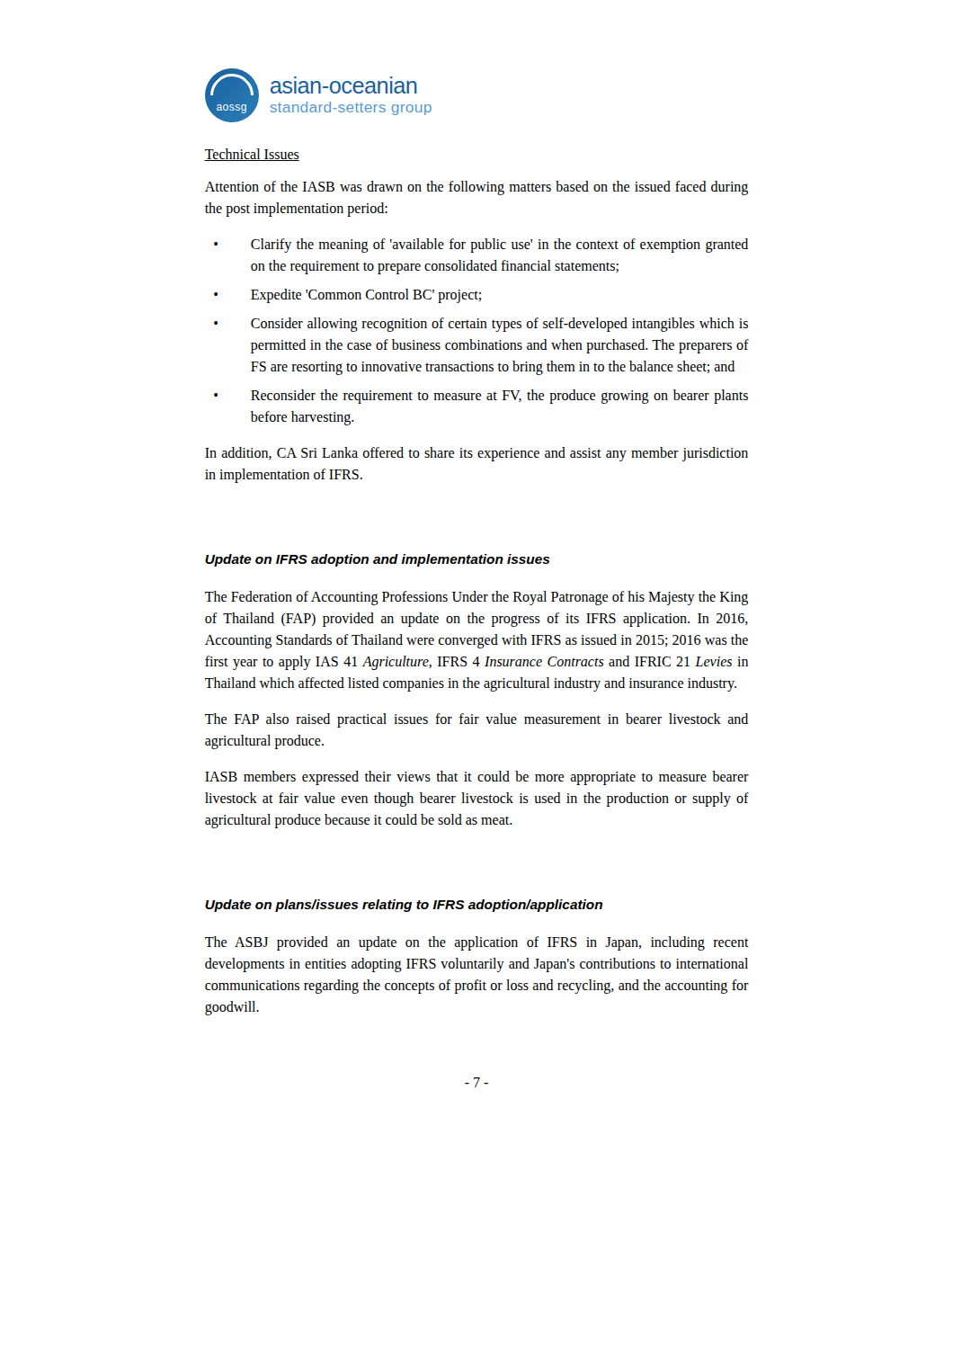asian-oceanian
standard-setters group
Technical Issues
Attention of the IASB was drawn on the following matters based on the issued faced during the post implementation period:
Clarify the meaning of 'available for public use' in the context of exemption granted on the requirement to prepare consolidated financial statements;
Expedite 'Common Control BC' project;
Consider allowing recognition of certain types of self-developed intangibles which is permitted in the case of business combinations and when purchased. The preparers of FS are resorting to innovative transactions to bring them in to the balance sheet; and
Reconsider the requirement to measure at FV, the produce growing on bearer plants before harvesting.
In addition, CA Sri Lanka offered to share its experience and assist any member jurisdiction in implementation of IFRS.
Update on IFRS adoption and implementation issues
The Federation of Accounting Professions Under the Royal Patronage of his Majesty the King of Thailand (FAP) provided an update on the progress of its IFRS application. In 2016, Accounting Standards of Thailand were converged with IFRS as issued in 2015; 2016 was the first year to apply IAS 41 Agriculture, IFRS 4 Insurance Contracts and IFRIC 21 Levies in Thailand which affected listed companies in the agricultural industry and insurance industry.
The FAP also raised practical issues for fair value measurement in bearer livestock and agricultural produce.
IASB members expressed their views that it could be more appropriate to measure bearer livestock at fair value even though bearer livestock is used in the production or supply of agricultural produce because it could be sold as meat.
Update on plans/issues relating to IFRS adoption/application
The ASBJ provided an update on the application of IFRS in Japan, including recent developments in entities adopting IFRS voluntarily and Japan's contributions to international communications regarding the concepts of profit or loss and recycling, and the accounting for goodwill.
- 7 -